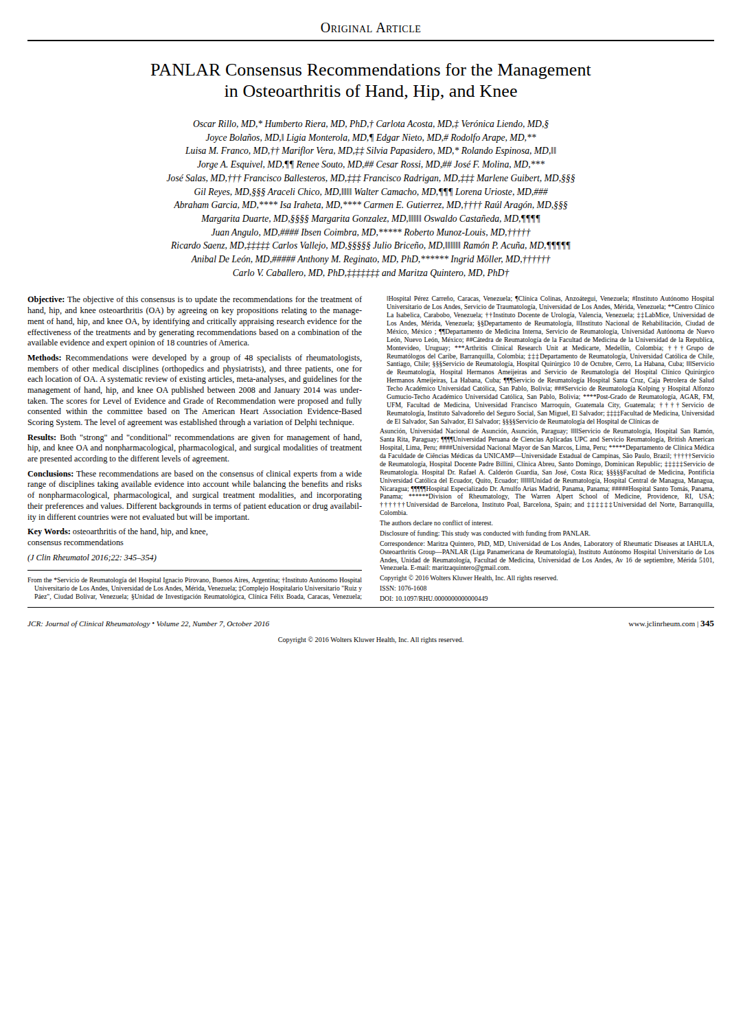Original Article
PANLAR Consensus Recommendations for the Management
in Osteoarthritis of Hand, Hip, and Knee
Oscar Rillo, MD,* Humberto Riera, MD, PhD,† Carlota Acosta, MD,‡ Verónica Liendo, MD,§
Joyce Bolaños, MD,‖ Ligia Monterola, MD,¶ Edgar Nieto, MD,# Rodolfo Arape, MD,**
Luisa M. Franco, MD,†† Mariflor Vera, MD,‡‡ Silvia Papasidero, MD,* Rolando Espinosa, MD,‖‖
Jorge A. Esquivel, MD,¶¶ Renee Souto, MD,## Cesar Rossi, MD,## José F. Molina, MD,***
José Salas, MD,††† Francisco Ballesteros, MD,‡‡‡ Francisco Radrigan, MD,‡‡‡ Marlene Guibert, MD,§§§
Gil Reyes, MD,§§§ Araceli Chico, MD,‖‖‖‖ Walter Camacho, MD,¶¶¶ Lorena Urioste, MD,###
Abraham Garcia, MD,**** Isa Iraheta, MD,**** Carmen E. Gutierrez, MD,†††† Raúl Aragón, MD,§§§
Margarita Duarte, MD,§§§§ Margarita Gonzalez, MD,‖‖‖‖‖ Oswaldo Castañeda, MD,¶¶¶¶
Juan Angulo, MD,#### Ibsen Coimbra, MD,***** Roberto Munoz-Louis, MD,†††††
Ricardo Saenz, MD,‡‡‡‡‡ Carlos Vallejo, MD,§§§§§ Julio Briceño, MD,‖‖‖‖‖‖ Ramón P. Acuña, MD,¶¶¶¶¶
Anibal De León, MD,##### Anthony M. Reginato, MD, PhD,****** Ingrid Möller, MD,††††††
Carlo V. Caballero, MD, PhD,‡‡‡‡‡‡‡ and Maritza Quintero, MD, PhD†
Objective: The objective of this consensus is to update the recommendations for the treatment of hand, hip, and knee osteoarthritis (OA) by agreeing on key propositions relating to the management of hand, hip, and knee OA, by identifying and critically appraising research evidence for the effectiveness of the treatments and by generating recommendations based on a combination of the available evidence and expert opinion of 18 countries of America.
Methods: Recommendations were developed by a group of 48 specialists of rheumatologists, members of other medical disciplines (orthopedics and physiatrists), and three patients, one for each location of OA. A systematic review of existing articles, meta-analyses, and guidelines for the management of hand, hip, and knee OA published between 2008 and January 2014 was undertaken. The scores for Level of Evidence and Grade of Recommendation were proposed and fully consented within the committee based on The American Heart Association Evidence-Based Scoring System. The level of agreement was established through a variation of Delphi technique.
Results: Both "strong" and "conditional" recommendations are given for management of hand, hip, and knee OA and nonpharmacological, pharmacological, and surgical modalities of treatment are presented according to the different levels of agreement.
Conclusions: These recommendations are based on the consensus of clinical experts from a wide range of disciplines taking available evidence into account while balancing the benefits and risks of nonpharmacological, pharmacological, and surgical treatment modalities, and incorporating their preferences and values. Different backgrounds in terms of patient education or drug availability in different countries were not evaluated but will be important.
Key Words: osteoarthritis of the hand, hip, and knee,
consensus recommendations
(J Clin Rheumatol 2016;22: 345–354)
From the *Servicio de Reumatología del Hospital Ignacio Pirovano, Buenos Aires, Argentina; †Instituto Autónomo Hospital Universitario de Los Andes, Universidad de Los Andes, Mérida, Venezuela; ‡Complejo Hospitalario Universitario "Ruiz y Páez", Ciudad Bolívar, Venezuela; §Unidad de Investigación Reumatológica, Clínica Félix Boada, Caracas, Venezuela; ‖Hospital Pérez Carreño, Caracas, Venezuela; ¶Clínica Colinas, Anzoátegui, Venezuela; #Instituto Autónomo Hospital Universitario de Los Andes, Servicio de Traumatología, Universidad de Los Andes, Mérida, Venezuela; **Centro Clínico La Isabelica, Carabobo, Venezuela; ††Instituto Docente de Urología, Valencia, Venezuela; ‡‡LabMice, Universidad de Los Andes, Mérida, Venezuela; §§Departamento de Reumatología, ‖‖Instituto Nacional de Rehabilitación, Ciudad de México, México ; ¶¶Departamento de Medicina Interna, Servicio de Reumatología, Universidad Autónoma de Nuevo León, Nuevo León, México; ##Cátedra de Reumatología de la Facultad de Medicina de la Universidad de la Republica, Montevideo, Uruguay; ***Arthritis Clinical Research Unit at Medicarte, Medellín, Colombia; †††Grupo de Reumatólogos del Caribe, Barranquilla, Colombia; ‡‡‡Departamento de Reumatología, Universidad Católica de Chile, Santiago, Chile; §§§Servicio de Reumatología, Hospital Quirúrgico 10 de Octubre, Cerro, La Habana, Cuba; ‖‖‖Servicio de Reumatología, Hospital Hermanos Ameijeiras and Servicio de Reumatología del Hospital Clínico Quirúrgico Hermanos Ameijeiras, La Habana, Cuba; ¶¶¶Servicio de Reumatología Hospital Santa Cruz, Caja Petrolera de Salud Techo Académico Universidad Católica, San Pablo, Bolivia; ###Servicio de Reumatología Kolping y Hospital Alfonzo Gumucio-Techo Académico Universidad Católica, San Pablo, Bolivia; ****Post-Grado de Reumatología, AGAR, FM, UFM, Facultad de Medicina, Universidad Francisco Marroquín, Guatemala City, Guatemala; ††††Servicio de Reumatología, Instituto Salvadoreño del Seguro Social, San Miguel, El Salvador; ‡‡‡‡Facultad de Medicina, Universidad de El Salvador, San Salvador, El Salvador; §§§§Servicio de Reumatología del Hospital de Clínicas de
Asunción, Universidad Nacional de Asunción, Asunción, Paraguay; ‖‖‖‖Servicio de Reumatología, Hospital San Ramón, Santa Rita, Paraguay; ¶¶¶¶Universidad Peruana de Ciencias Aplicadas UPC and Servicio Reumatología, British American Hospital, Lima, Peru; ####Universidad Nacional Mayor de San Marcos, Lima, Peru; *****Departamento de Clínica Médica da Faculdade de Ciências Médicas da UNICAMP—Universidade Estadual de Campinas, São Paulo, Brazil; †††††Servicio de Reumatología, Hospital Docente Padre Billini, Clínica Abreu, Santo Domingo, Dominican Republic; ‡‡‡‡‡Servicio de Reumatología. Hospital Dr. Rafael A. Calderón Guardia, San José, Costa Rica; §§§§§Facultad de Medicina, Pontificia Universidad Católica del Ecuador, Quito, Ecuador; ‖‖‖‖‖‖Unidad de Reumatología, Hospital Central de Managua, Managua, Nicaragua; ¶¶¶¶¶Hospital Especializado Dr. Arnulfo Arias Madrid, Panama, Panama; #####Hospital Santo Tomás, Panama, Panama; ******Division of Rheumatology, The Warren Alpert School of Medicine, Providence, RI, USA; ††††††Universidad de Barcelona, Instituto Poal, Barcelona, Spain; and ‡‡‡‡‡‡Universidad del Norte, Barranquilla, Colombia.
The authors declare no conflict of interest.
Disclosure of funding: This study was conducted with funding from PANLAR.
Correspondence: Maritza Quintero, PhD, MD, Universidad de Los Andes, Laboratory of Rheumatic Diseases at IAHULA, Osteoarthritis Group—PANLAR (Liga Panamericana de Reumatología), Instituto Autónomo Hospital Universitario de Los Andes, Unidad de Reumatología, Facultad de Medicina, Universidad de Los Andes, Av 16 de septiembre, Mérida 5101, Venezuela. E-mail: maritzaquintero@gmail.com.
Copyright © 2016 Wolters Kluwer Health, Inc. All rights reserved.
ISSN: 1076-1608
DOI: 10.1097/RHU.0000000000000449
JCR: Journal of Clinical Rheumatology • Volume 22, Number 7, October 2016
www.jclinrheum.com | 345
Copyright © 2016 Wolters Kluwer Health, Inc. All rights reserved.